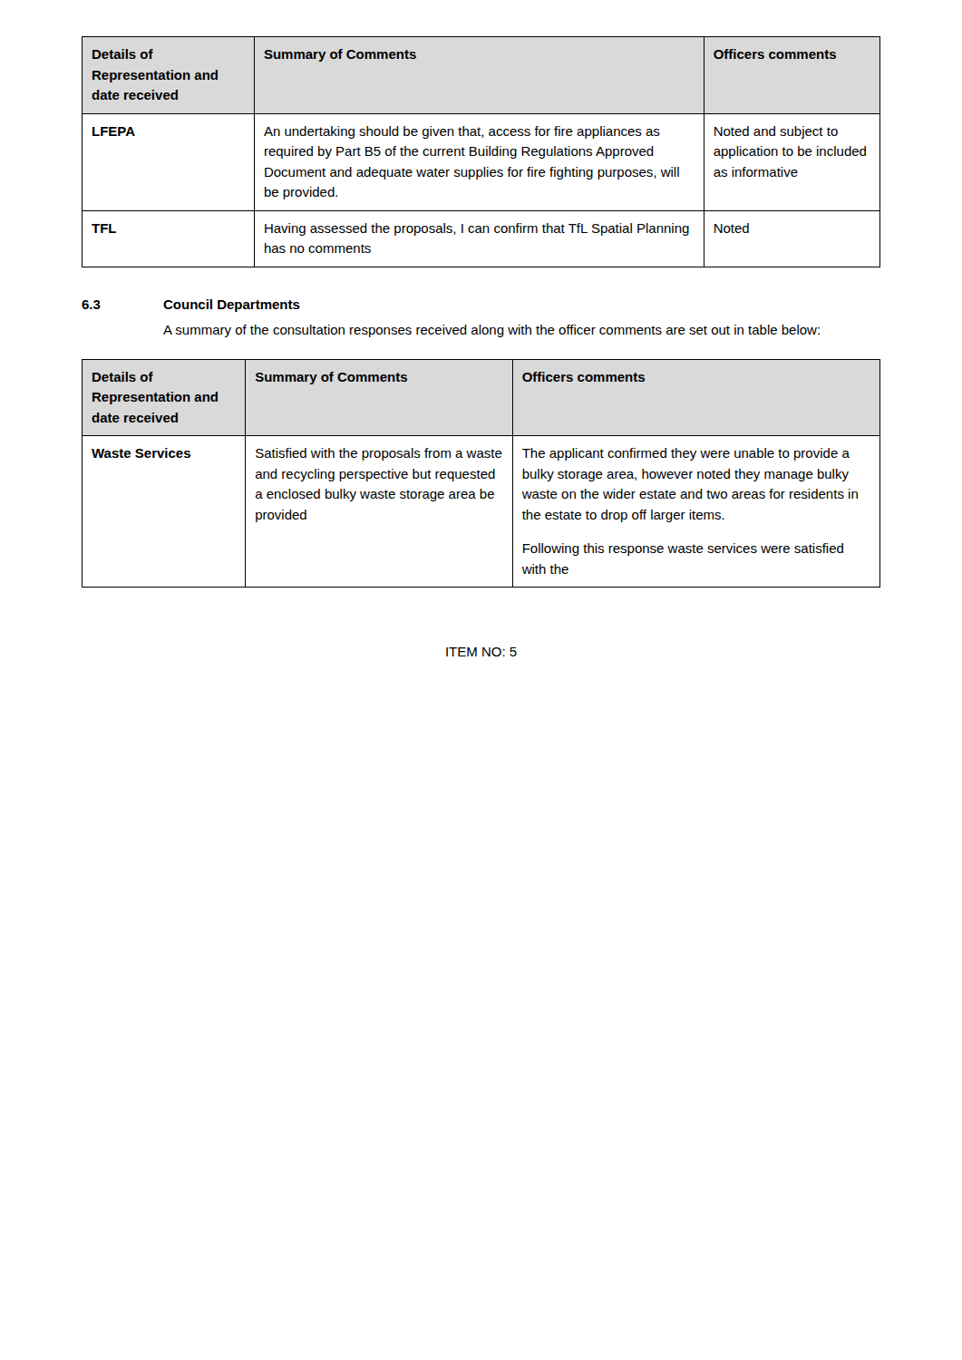| Details of Representation and date received | Summary of Comments | Officers comments |
| --- | --- | --- |
| LFEPA | An undertaking should be given that, access for fire appliances as required by Part B5 of the current Building Regulations Approved Document and adequate water supplies for fire fighting purposes, will be provided. | Noted and subject to application to be included as informative |
| TFL | Having assessed the proposals, I can confirm that TfL Spatial Planning has no comments | Noted |
6.3
Council Departments
A summary of the consultation responses received along with the officer comments are set out in table below:
| Details of Representation and date received | Summary of Comments | Officers comments |
| --- | --- | --- |
| Waste Services | Satisfied with the proposals from a waste and recycling perspective but requested a enclosed bulky waste storage area be provided | The applicant confirmed they were unable to provide a bulky storage area, however noted they manage bulky waste on the wider estate and two areas for residents in the estate to drop off larger items. Following this response waste services were satisfied with the |
ITEM NO: 5